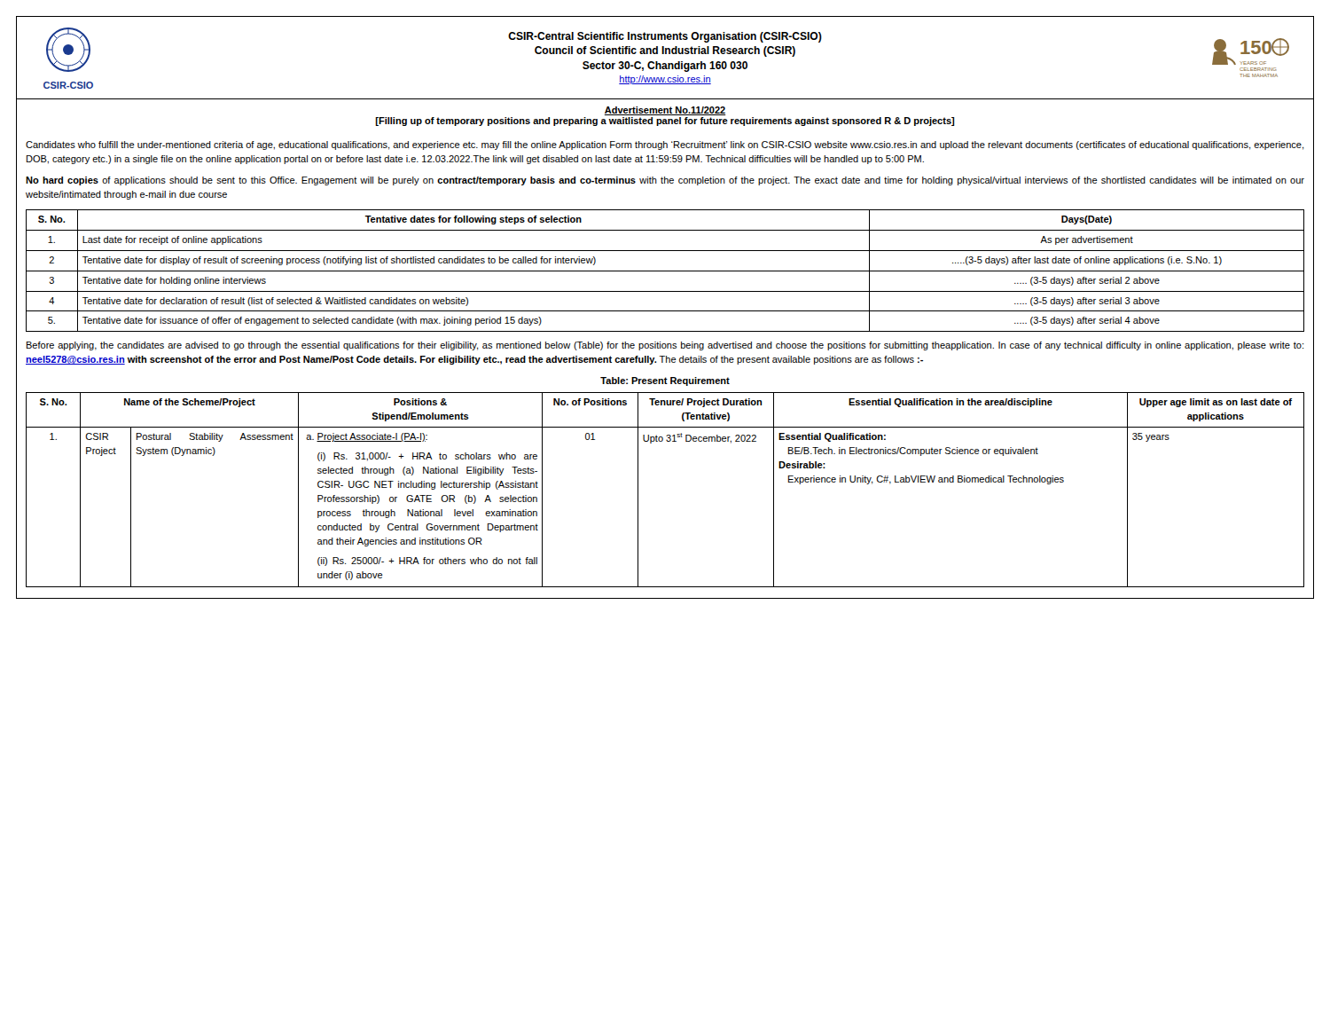CSIR-CSIO
CSIR-Central Scientific Instruments Organisation (CSIR-CSIO)
Council of Scientific and Industrial Research (CSIR)
Sector 30-C, Chandigarh 160 030
http://www.csio.res.in
150 YEARS OF CELEBRATING THE MAHATMA
Advertisement No.11/2022
[Filling up of temporary positions and preparing a waitlisted panel for future requirements against sponsored R & D projects]
Candidates who fulfill the under-mentioned criteria of age, educational qualifications, and experience etc. may fill the online Application Form through ‘Recruitment’ link on CSIR-CSIO website www.csio.res.in and upload the relevant documents (certificates of educational qualifications, experience, DOB, category etc.) in a single file on the online application portal on or before last date i.e. 12.03.2022.The link will get disabled on last date at 11:59:59 PM. Technical difficulties will be handled up to 5:00 PM.
No hard copies of applications should be sent to this Office. Engagement will be purely on contract/temporary basis and co-terminus with the completion of the project. The exact date and time for holding physical/virtual interviews of the shortlisted candidates will be intimated on our website/intimated through e-mail in due course
| S. No. | Tentative dates for following steps of selection | Days(Date) |
| --- | --- | --- |
| 1. | Last date for receipt of online applications | As per advertisement |
| 2 | Tentative date for display of result of screening process (notifying list of shortlisted candidates to be called for interview) | .....(3-5 days) after last date of online applications (i.e. S.No. 1) |
| 3 | Tentative date for holding online interviews | ..... (3-5 days) after serial 2 above |
| 4 | Tentative date for declaration of result (list of selected & Waitlisted candidates on website) | ..... (3-5 days) after serial 3 above |
| 5. | Tentative date for issuance of offer of engagement to selected candidate (with max. joining period 15 days) | ..... (3-5 days) after serial 4 above |
Before applying, the candidates are advised to go through the essential qualifications for their eligibility, as mentioned below (Table) for the positions being advertised and choose the positions for submitting theapplication. In case of any technical difficulty in online application, please write to: neel5278@csio.res.in with screenshot of the error and Post Name/Post Code details. For eligibility etc., read the advertisement carefully. The details of the present available positions are as follows :-
Table: Present Requirement
| S. No. | Name of the Scheme/Project | Positions & Stipend/Emoluments | No. of Positions | Tenure/ Project Duration (Tentative) | Essential Qualification in the area/discipline | Upper age limit as on last date of applications |
| --- | --- | --- | --- | --- | --- | --- |
| 1. | CSIR Project | Postural Stability Assessment System (Dynamic) | Project Associate-I (PA-I) : (i) Rs. 31,000/- + HRA to scholars who are selected through (a) National Eligibility Tests- CSIR- UGC NET including lecturership (Assistant Professorship) or GATE OR (b) A selection process through National level examination conducted by Central Government Department and their Agencies and institutions OR (ii) Rs. 25000/- + HRA for others who do not fall under (i) above | 01 | Upto 31 st December, 2022 | Essential Qualification: BE/B.Tech. in Electronics/Computer Science or equivalent Desirable: Experience in Unity, C#, LabVIEW and Biomedical Technologies | 35 years |